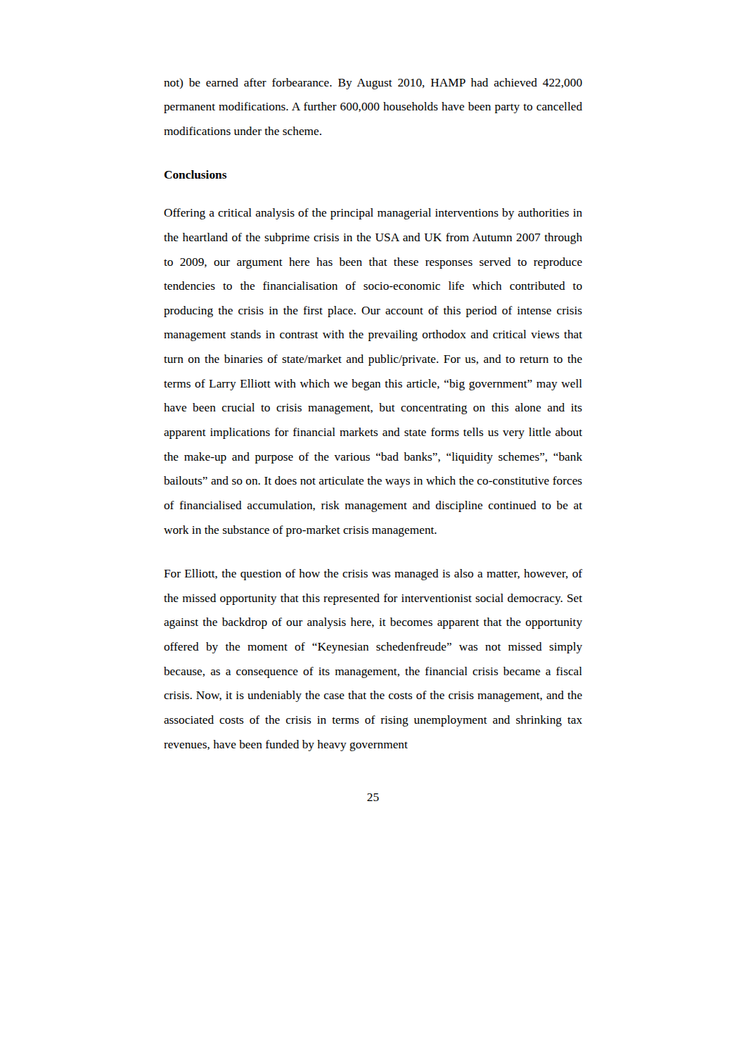not) be earned after forbearance. By August 2010, HAMP had achieved 422,000 permanent modifications. A further 600,000 households have been party to cancelled modifications under the scheme.
Conclusions
Offering a critical analysis of the principal managerial interventions by authorities in the heartland of the subprime crisis in the USA and UK from Autumn 2007 through to 2009, our argument here has been that these responses served to reproduce tendencies to the financialisation of socio-economic life which contributed to producing the crisis in the first place. Our account of this period of intense crisis management stands in contrast with the prevailing orthodox and critical views that turn on the binaries of state/market and public/private. For us, and to return to the terms of Larry Elliott with which we began this article, “big government” may well have been crucial to crisis management, but concentrating on this alone and its apparent implications for financial markets and state forms tells us very little about the make-up and purpose of the various “bad banks”, “liquidity schemes”, “bank bailouts” and so on. It does not articulate the ways in which the co-constitutive forces of financialised accumulation, risk management and discipline continued to be at work in the substance of pro-market crisis management.
For Elliott, the question of how the crisis was managed is also a matter, however, of the missed opportunity that this represented for interventionist social democracy. Set against the backdrop of our analysis here, it becomes apparent that the opportunity offered by the moment of “Keynesian schedenfreude” was not missed simply because, as a consequence of its management, the financial crisis became a fiscal crisis. Now, it is undeniably the case that the costs of the crisis management, and the associated costs of the crisis in terms of rising unemployment and shrinking tax revenues, have been funded by heavy government
25